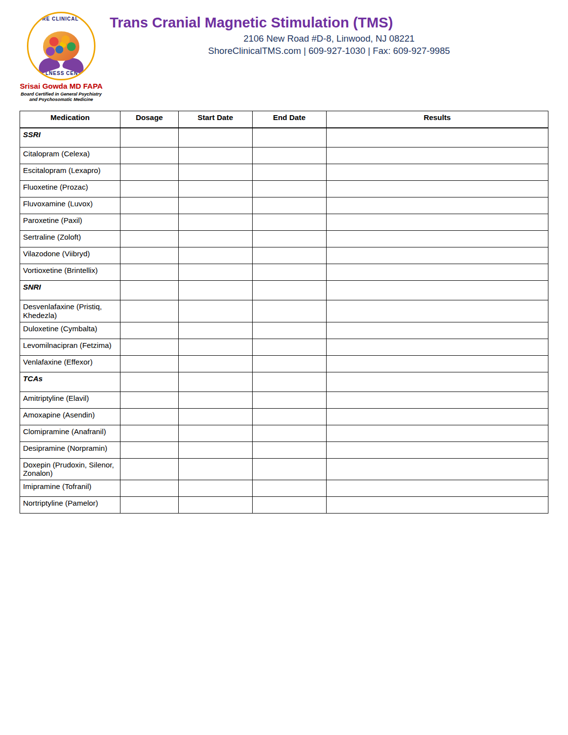SHORE CLINICAL TMS WELLNESS CENTER &
Srisai Gowda MD FAPA
Board Certified in General Psychiatry
and Psychosomatic Medicine
Trans Cranial Magnetic Stimulation (TMS)
2106 New Road #D-8, Linwood, NJ 08221
ShoreClinicalTMS.com | 609-927-1030 | Fax: 609-927-9985
| Medication | Dosage | Start Date | End Date | Results |
| --- | --- | --- | --- | --- |
| SSRI | | | | |
| Citalopram (Celexa) | | | | |
| Escitalopram (Lexapro) | | | | |
| Fluoxetine (Prozac) | | | | |
| Fluvoxamine (Luvox) | | | | |
| Paroxetine (Paxil) | | | | |
| Sertraline (Zoloft) | | | | |
| Vilazodone (Viibryd) | | | | |
| Vortioxetine (Brintellix) | | | | |
| SNRI | | | | |
| Desvenlafaxine (Pristiq, Khedezla) | | | | |
| Duloxetine (Cymbalta) | | | | |
| Levomilnacipran (Fetzima) | | | | |
| Venlafaxine (Effexor) | | | | |
| TCAs | | | | |
| Amitriptyline (Elavil) | | | | |
| Amoxapine (Asendin) | | | | |
| Clomipramine (Anafranil) | | | | |
| Desipramine (Norpramin) | | | | |
| Doxepin (Prudoxin, Silenor, Zonalon) | | | | |
| Imipramine (Tofranil) | | | | |
| Nortriptyline (Pamelor) | | | | |